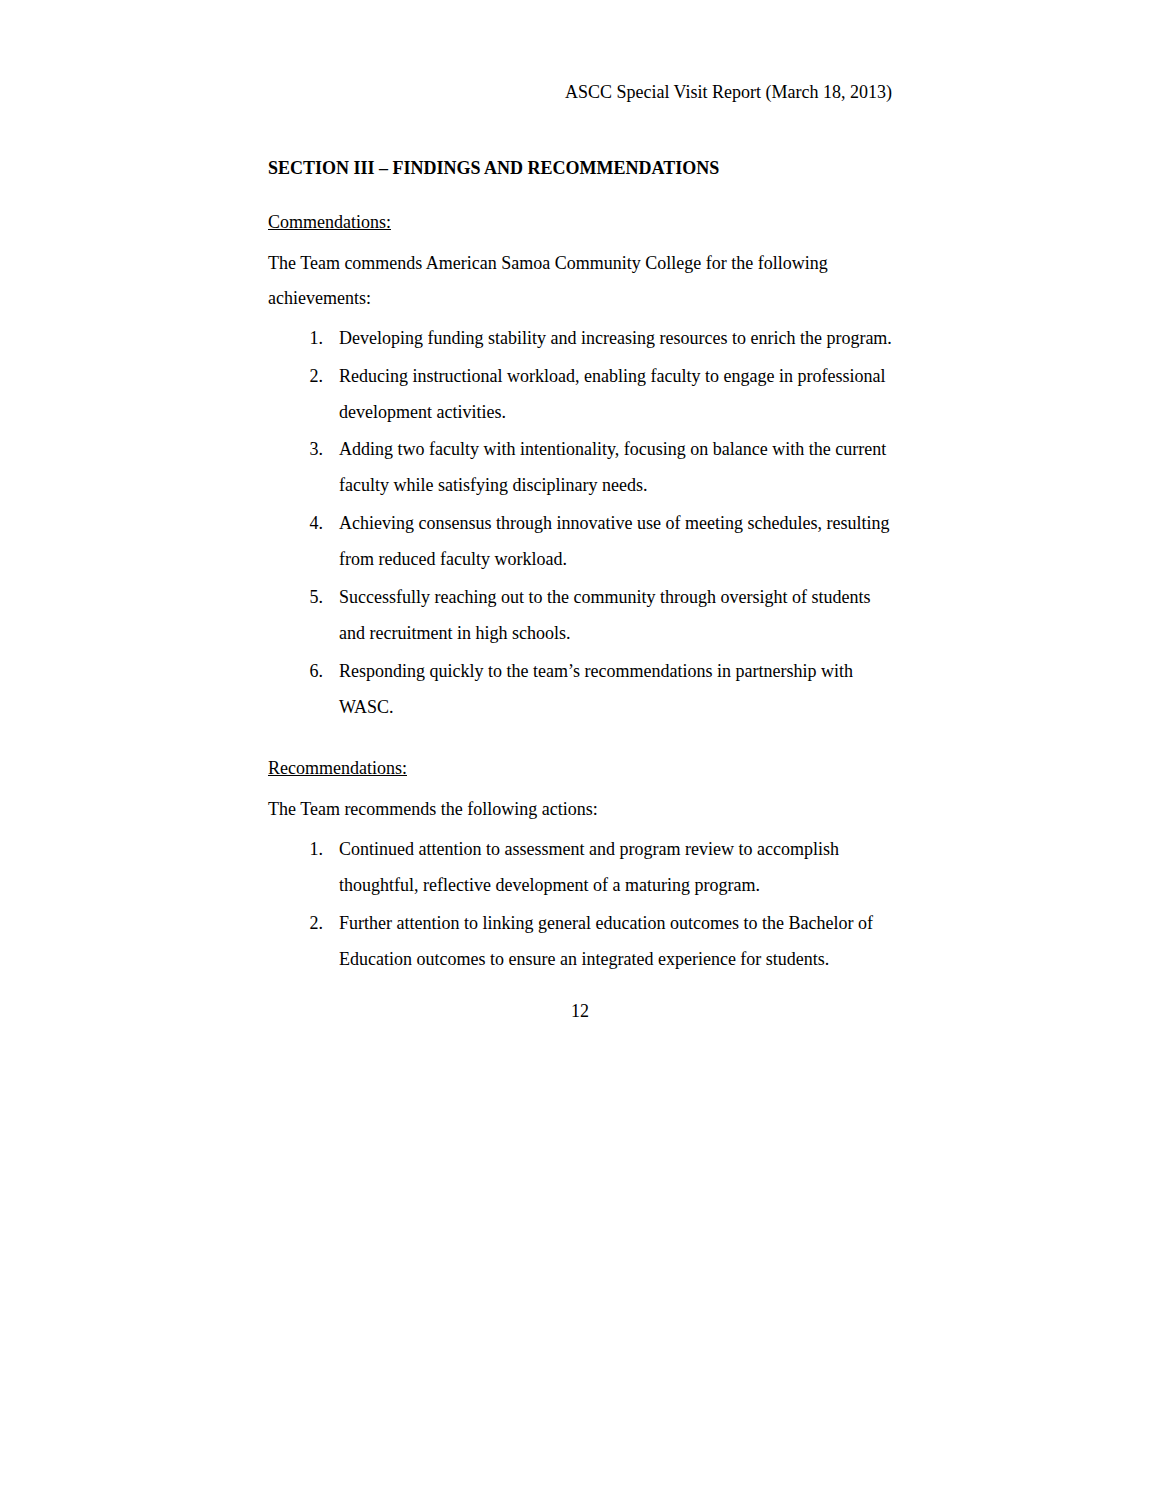ASCC Special Visit Report (March 18, 2013)
SECTION III – FINDINGS AND RECOMMENDATIONS
Commendations:
The Team commends American Samoa Community College for the following achievements:
Developing funding stability and increasing resources to enrich the program.
Reducing instructional workload, enabling faculty to engage in professional development activities.
Adding two faculty with intentionality, focusing on balance with the current faculty while satisfying disciplinary needs.
Achieving consensus through innovative use of meeting schedules, resulting from reduced faculty workload.
Successfully reaching out to the community through oversight of students and recruitment in high schools.
Responding quickly to the team’s recommendations in partnership with WASC.
Recommendations:
The Team recommends the following actions:
Continued attention to assessment and program review to accomplish thoughtful, reflective development of a maturing program.
Further attention to linking general education outcomes to the Bachelor of Education outcomes to ensure an integrated experience for students.
12